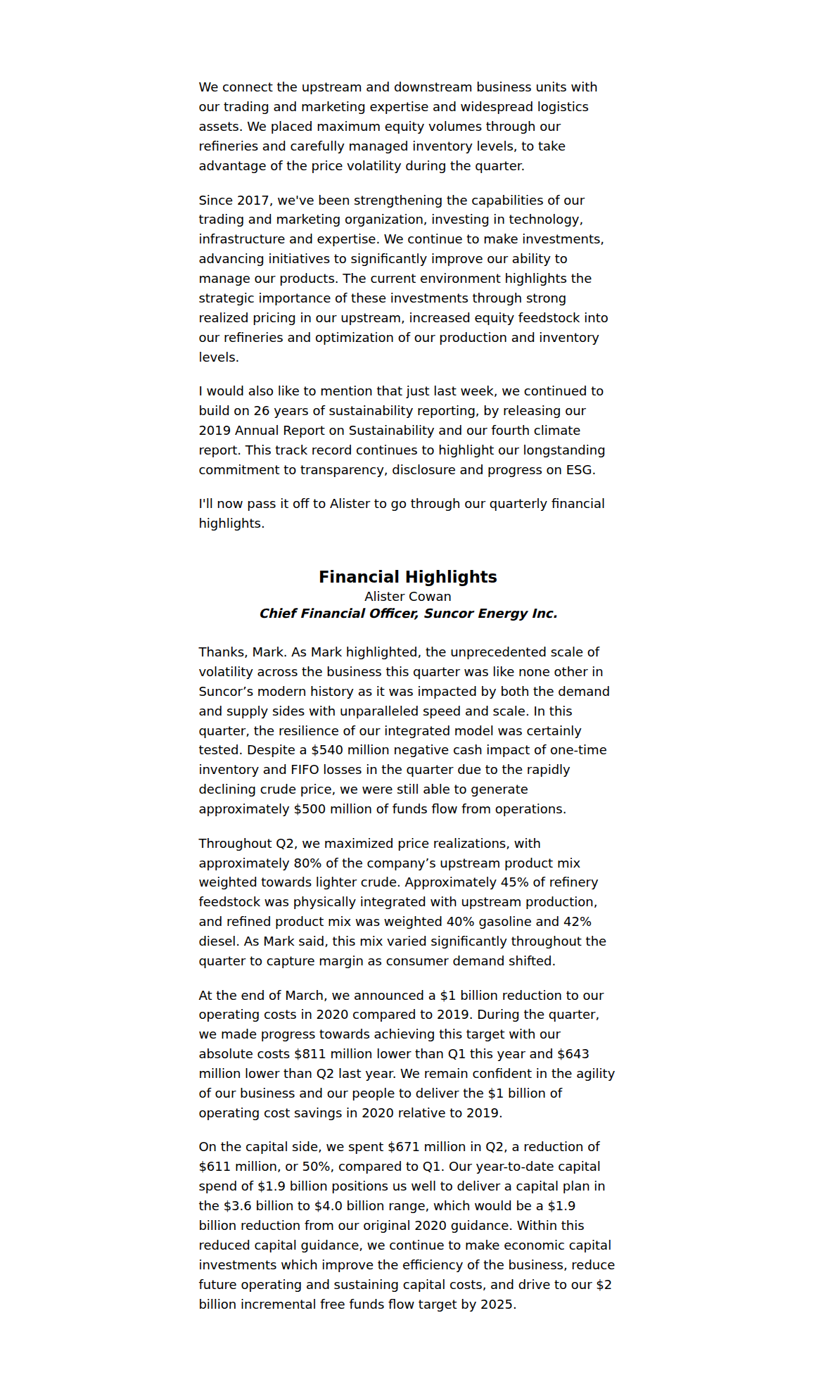We connect the upstream and downstream business units with our trading and marketing expertise and widespread logistics assets. We placed maximum equity volumes through our refineries and carefully managed inventory levels, to take advantage of the price volatility during the quarter.
Since 2017, we've been strengthening the capabilities of our trading and marketing organization, investing in technology, infrastructure and expertise. We continue to make investments, advancing initiatives to significantly improve our ability to manage our products. The current environment highlights the strategic importance of these investments through strong realized pricing in our upstream, increased equity feedstock into our refineries and optimization of our production and inventory levels.
I would also like to mention that just last week, we continued to build on 26 years of sustainability reporting, by releasing our 2019 Annual Report on Sustainability and our fourth climate report. This track record continues to highlight our longstanding commitment to transparency, disclosure and progress on ESG.
I'll now pass it off to Alister to go through our quarterly financial highlights.
Financial Highlights Alister Cowan Chief Financial Officer, Suncor Energy Inc.
Thanks, Mark. As Mark highlighted, the unprecedented scale of volatility across the business this quarter was like none other in Suncor’s modern history as it was impacted by both the demand and supply sides with unparalleled speed and scale. In this quarter, the resilience of our integrated model was certainly tested. Despite a $540 million negative cash impact of one-time inventory and FIFO losses in the quarter due to the rapidly declining crude price, we were still able to generate approximately $500 million of funds flow from operations.
Throughout Q2, we maximized price realizations, with approximately 80% of the company’s upstream product mix weighted towards lighter crude. Approximately 45% of refinery feedstock was physically integrated with upstream production, and refined product mix was weighted 40% gasoline and 42% diesel. As Mark said, this mix varied significantly throughout the quarter to capture margin as consumer demand shifted.
At the end of March, we announced a $1 billion reduction to our operating costs in 2020 compared to 2019. During the quarter, we made progress towards achieving this target with our absolute costs $811 million lower than Q1 this year and $643 million lower than Q2 last year. We remain confident in the agility of our business and our people to deliver the $1 billion of operating cost savings in 2020 relative to 2019.
On the capital side, we spent $671 million in Q2, a reduction of $611 million, or 50%, compared to Q1. Our year-to-date capital spend of $1.9 billion positions us well to deliver a capital plan in the $3.6 billion to $4.0 billion range, which would be a $1.9 billion reduction from our original 2020 guidance. Within this reduced capital guidance, we continue to make economic capital investments which improve the efficiency of the business, reduce future operating and sustaining capital costs, and drive to our $2 billion incremental free funds flow target by 2025.